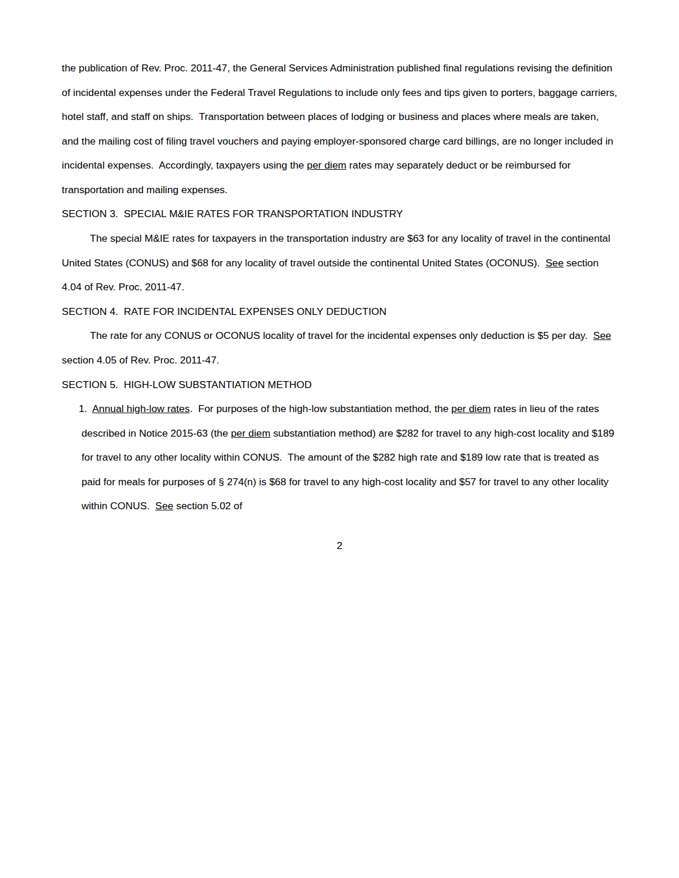the publication of Rev. Proc. 2011-47, the General Services Administration published final regulations revising the definition of incidental expenses under the Federal Travel Regulations to include only fees and tips given to porters, baggage carriers, hotel staff, and staff on ships. Transportation between places of lodging or business and places where meals are taken, and the mailing cost of filing travel vouchers and paying employer-sponsored charge card billings, are no longer included in incidental expenses. Accordingly, taxpayers using the per diem rates may separately deduct or be reimbursed for transportation and mailing expenses.
SECTION 3. SPECIAL M&IE RATES FOR TRANSPORTATION INDUSTRY
The special M&IE rates for taxpayers in the transportation industry are $63 for any locality of travel in the continental United States (CONUS) and $68 for any locality of travel outside the continental United States (OCONUS). See section 4.04 of Rev. Proc. 2011-47.
SECTION 4. RATE FOR INCIDENTAL EXPENSES ONLY DEDUCTION
The rate for any CONUS or OCONUS locality of travel for the incidental expenses only deduction is $5 per day. See section 4.05 of Rev. Proc. 2011-47.
SECTION 5. HIGH-LOW SUBSTANTIATION METHOD
1. Annual high-low rates. For purposes of the high-low substantiation method, the per diem rates in lieu of the rates described in Notice 2015-63 (the per diem substantiation method) are $282 for travel to any high-cost locality and $189 for travel to any other locality within CONUS. The amount of the $282 high rate and $189 low rate that is treated as paid for meals for purposes of § 274(n) is $68 for travel to any high-cost locality and $57 for travel to any other locality within CONUS. See section 5.02 of
2